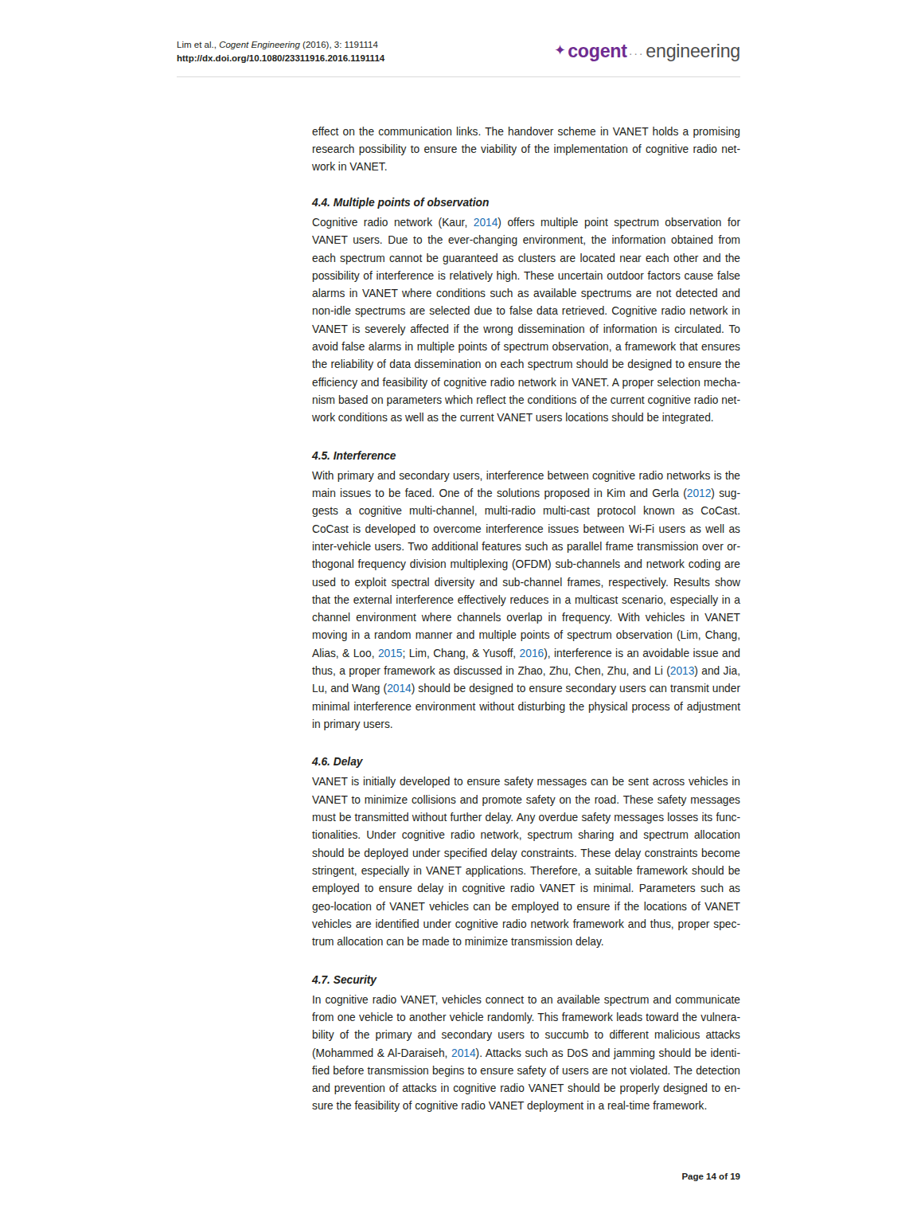Lim et al., Cogent Engineering (2016), 3: 1191114
http://dx.doi.org/10.1080/23311916.2016.1191114
✦cogent···engineering
effect on the communication links. The handover scheme in VANET holds a promising research possibility to ensure the viability of the implementation of cognitive radio network in VANET.
4.4. Multiple points of observation
Cognitive radio network (Kaur, 2014) offers multiple point spectrum observation for VANET users. Due to the ever-changing environment, the information obtained from each spectrum cannot be guaranteed as clusters are located near each other and the possibility of interference is relatively high. These uncertain outdoor factors cause false alarms in VANET where conditions such as available spectrums are not detected and non-idle spectrums are selected due to false data retrieved. Cognitive radio network in VANET is severely affected if the wrong dissemination of information is circulated. To avoid false alarms in multiple points of spectrum observation, a framework that ensures the reliability of data dissemination on each spectrum should be designed to ensure the efficiency and feasibility of cognitive radio network in VANET. A proper selection mechanism based on parameters which reflect the conditions of the current cognitive radio network conditions as well as the current VANET users locations should be integrated.
4.5. Interference
With primary and secondary users, interference between cognitive radio networks is the main issues to be faced. One of the solutions proposed in Kim and Gerla (2012) suggests a cognitive multi-channel, multi-radio multi-cast protocol known as CoCast. CoCast is developed to overcome interference issues between Wi-Fi users as well as inter-vehicle users. Two additional features such as parallel frame transmission over orthogonal frequency division multiplexing (OFDM) sub-channels and network coding are used to exploit spectral diversity and sub-channel frames, respectively. Results show that the external interference effectively reduces in a multicast scenario, especially in a channel environment where channels overlap in frequency. With vehicles in VANET moving in a random manner and multiple points of spectrum observation (Lim, Chang, Alias, & Loo, 2015; Lim, Chang, & Yusoff, 2016), interference is an avoidable issue and thus, a proper framework as discussed in Zhao, Zhu, Chen, Zhu, and Li (2013) and Jia, Lu, and Wang (2014) should be designed to ensure secondary users can transmit under minimal interference environment without disturbing the physical process of adjustment in primary users.
4.6. Delay
VANET is initially developed to ensure safety messages can be sent across vehicles in VANET to minimize collisions and promote safety on the road. These safety messages must be transmitted without further delay. Any overdue safety messages losses its functionalities. Under cognitive radio network, spectrum sharing and spectrum allocation should be deployed under specified delay constraints. These delay constraints become stringent, especially in VANET applications. Therefore, a suitable framework should be employed to ensure delay in cognitive radio VANET is minimal. Parameters such as geo-location of VANET vehicles can be employed to ensure if the locations of VANET vehicles are identified under cognitive radio network framework and thus, proper spectrum allocation can be made to minimize transmission delay.
4.7. Security
In cognitive radio VANET, vehicles connect to an available spectrum and communicate from one vehicle to another vehicle randomly. This framework leads toward the vulnerability of the primary and secondary users to succumb to different malicious attacks (Mohammed & Al-Daraiseh, 2014). Attacks such as DoS and jamming should be identified before transmission begins to ensure safety of users are not violated. The detection and prevention of attacks in cognitive radio VANET should be properly designed to ensure the feasibility of cognitive radio VANET deployment in a real-time framework.
Page 14 of 19